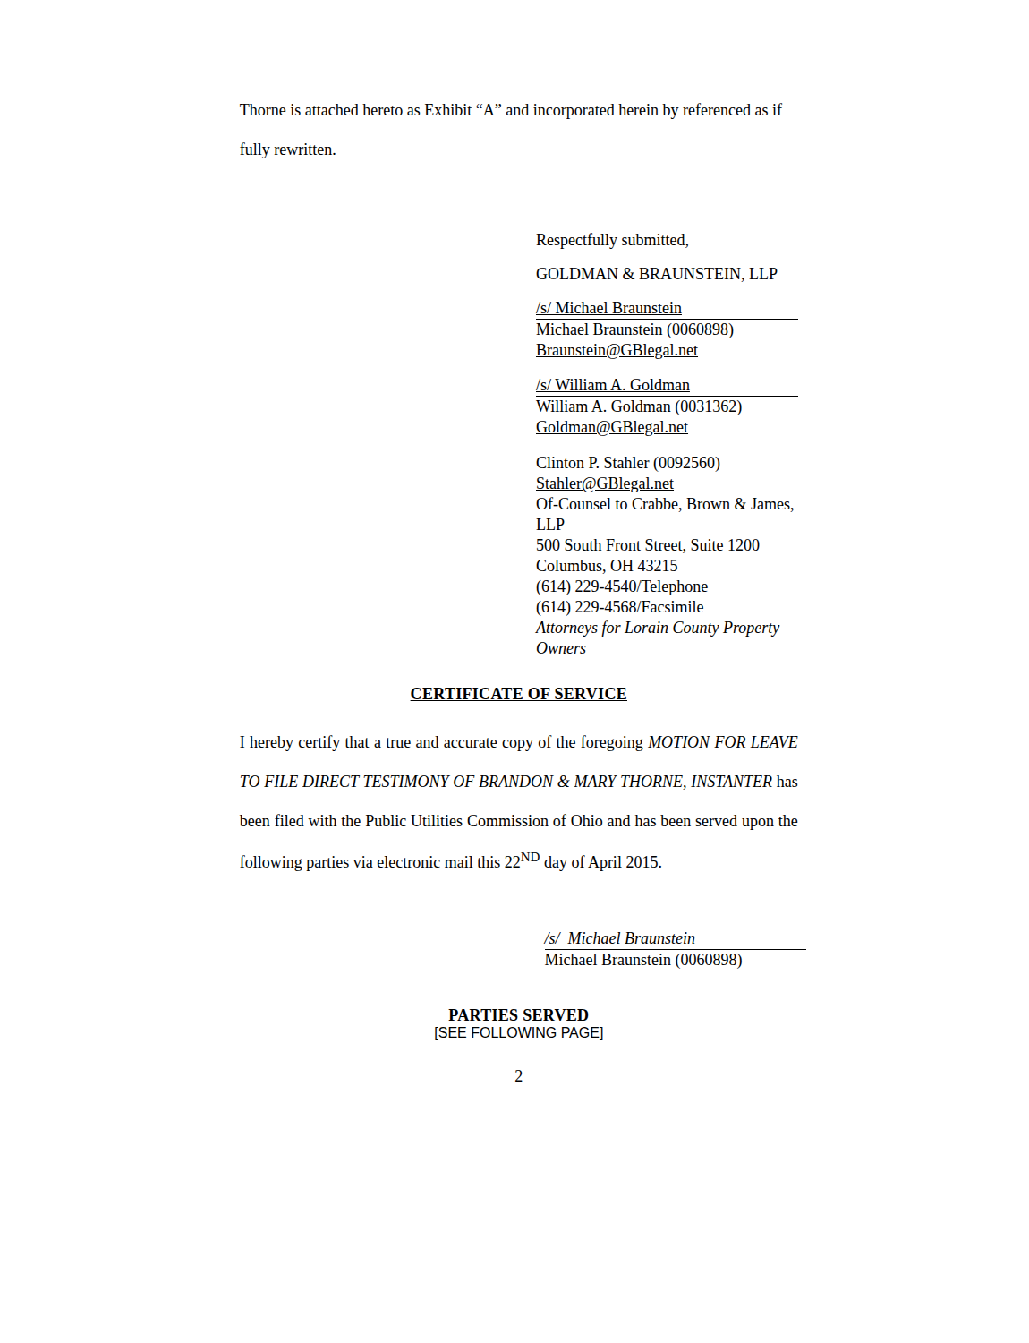Thorne is attached hereto as Exhibit “A” and incorporated herein by referenced as if fully rewritten.
Respectfully submitted,
GOLDMAN & BRAUNSTEIN, LLP
/s/ Michael Braunstein
Michael Braunstein (0060898)
Braunstein@GBlegal.net
/s/ William A. Goldman
William A. Goldman (0031362)
Goldman@GBlegal.net
Clinton P. Stahler (0092560)
Stahler@GBlegal.net
Of-Counsel to Crabbe, Brown & James, LLP
500 South Front Street, Suite 1200
Columbus, OH 43215
(614) 229-4540/Telephone
(614) 229-4568/Facsimile
Attorneys for Lorain County Property Owners
CERTIFICATE OF SERVICE
I hereby certify that a true and accurate copy of the foregoing MOTION FOR LEAVE TO FILE DIRECT TESTIMONY OF BRANDON & MARY THORNE, INSTANTER has been filed with the Public Utilities Commission of Ohio and has been served upon the following parties via electronic mail this 22ND day of April 2015.
/s/ Michael Braunstein
Michael Braunstein (0060898)
PARTIES SERVED
[SEE FOLLOWING PAGE]
2